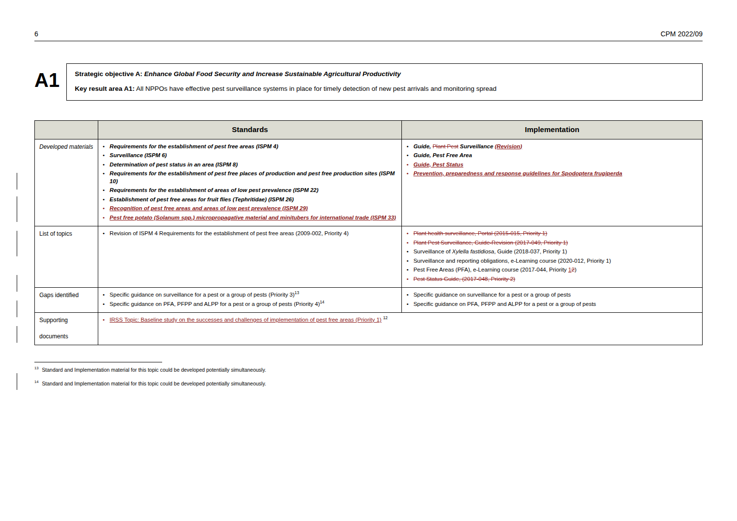6
CPM 2022/09
A1
Strategic objective A: Enhance Global Food Security and Increase Sustainable Agricultural Productivity
Key result area A1: All NPPOs have effective pest surveillance systems in place for timely detection of new pest arrivals and monitoring spread
| | Standards | Implementation |
| --- | --- | --- |
| Developed materials | Requirements for the establishment of pest free areas (ISPM 4) Surveillance (ISPM 6) Determination of pest status in an area (ISPM 8) Requirements for the establishment of pest free places of production and pest free production sites (ISPM 10) Requirements for the establishment of areas of low pest prevalence (ISPM 22) Establishment of pest free areas for fruit flies (Tephritidae) (ISPM 26) Recognition of pest free areas and areas of low pest prevalence (ISPM 29) Pest free potato (Solanum spp.) micropropagative material and minitubers for international trade (ISPM 33) | Guide, Plant Pest Surveillance (Revision) Guide, Pest Free Area Guide, Pest Status Prevention, preparedness and response guidelines for Spodoptera frugiperda |
| List of topics | Revision of ISPM 4 Requirements for the establishment of pest free areas (2009-002, Priority 4) | Plant health surveillance, Portal (2015-015, Priority 1) Plant Pest Surveillance, Guide-Revision (2017-049, Priority 1) Surveillance of Xylella fastidiosa , Guide (2018-037, Priority 1) Surveillance and reporting obligations, e-Learning course (2020-012, Priority 1) Pest Free Areas (PFA), e-Learning course (2017-044, Priority 1 2 ) Pest Status Guide, (2017-048, Priority 2) |
| Gaps identified | Specific guidance on surveillance for a pest or a group of pests (Priority 3) 13 Specific guidance on PFA, PFPP and ALPP for a pest or a group of pests (Priority 4) 14 | Specific guidance on surveillance for a pest or a group of pests Specific guidance on PFA, PFPP and ALPP for a pest or a group of pests |
| Supporting documents | IRSS Topic: Baseline study on the successes and challenges of implementation of pest free areas (Priority 1) 12 |
13 Standard and Implementation material for this topic could be developed potentially simultaneously.
14 Standard and Implementation material for this topic could be developed potentially simultaneously.